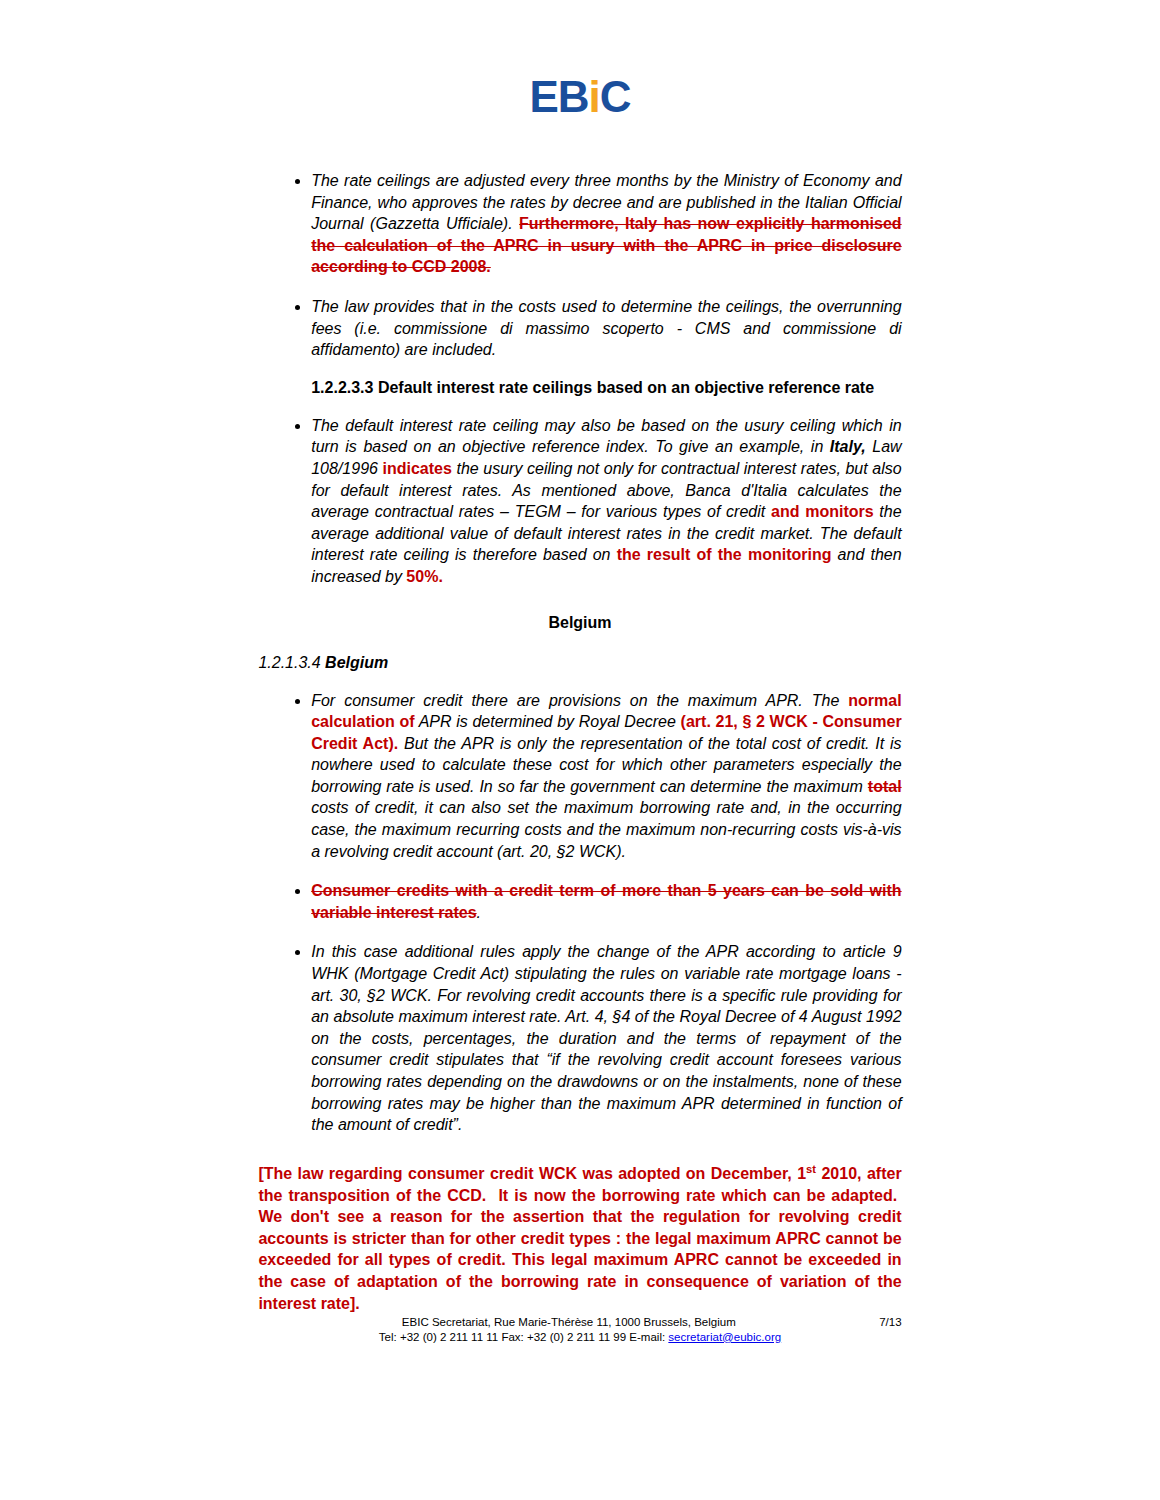EBi C
The rate ceilings are adjusted every three months by the Ministry of Economy and Finance, who approves the rates by decree and are published in the Italian Official Journal (Gazzetta Ufficiale). Furthermore, Italy has now explicitly harmonised the calculation of the APRC in usury with the APRC in price disclosure according to CCD 2008.
The law provides that in the costs used to determine the ceilings, the overrunning fees (i.e. commissione di massimo scoperto - CMS and commissione di affidamento) are included.
1.2.2.3.3 Default interest rate ceilings based on an objective reference rate
The default interest rate ceiling may also be based on the usury ceiling which in turn is based on an objective reference index. To give an example, in Italy, Law 108/1996 indicates the usury ceiling not only for contractual interest rates, but also for default interest rates. As mentioned above, Banca d'Italia calculates the average contractual rates – TEGM – for various types of credit and monitors the average additional value of default interest rates in the credit market. The default interest rate ceiling is therefore based on the result of the monitoring and then increased by 50%.
Belgium
1.2.1.3.4 Belgium
For consumer credit there are provisions on the maximum APR. The normal calculation of APR is determined by Royal Decree (art. 21, § 2 WCK - Consumer Credit Act). But the APR is only the representation of the total cost of credit. It is nowhere used to calculate these cost for which other parameters especially the borrowing rate is used. In so far the government can determine the maximum total costs of credit, it can also set the maximum borrowing rate and, in the occurring case, the maximum recurring costs and the maximum non-recurring costs vis-à-vis a revolving credit account (art. 20, §2 WCK).
Consumer credits with a credit term of more than 5 years can be sold with variable interest rates.
In this case additional rules apply the change of the APR according to article 9 WHK (Mortgage Credit Act) stipulating the rules on variable rate mortgage loans - art. 30, §2 WCK. For revolving credit accounts there is a specific rule providing for an absolute maximum interest rate. Art. 4, §4 of the Royal Decree of 4 August 1992 on the costs, percentages, the duration and the terms of repayment of the consumer credit stipulates that “if the revolving credit account foresees various borrowing rates depending on the drawdowns or on the instalments, none of these borrowing rates may be higher than the maximum APR determined in function of the amount of credit”.
[The law regarding consumer credit WCK was adopted on December, 1st 2010, after the transposition of the CCD. It is now the borrowing rate which can be adapted. We don't see a reason for the assertion that the regulation for revolving credit accounts is stricter than for other credit types : the legal maximum APRC cannot be exceeded for all types of credit. This legal maximum APRC cannot be exceeded in the case of adaptation of the borrowing rate in consequence of variation of the interest rate].
7/13 EBIC Secretariat, Rue Marie-Thérèse 11, 1000 Brussels, Belgium
Tel: +32 (0) 2 211 11 11 Fax: +32 (0) 2 211 11 99 E-mail: secretariat@eubic.org